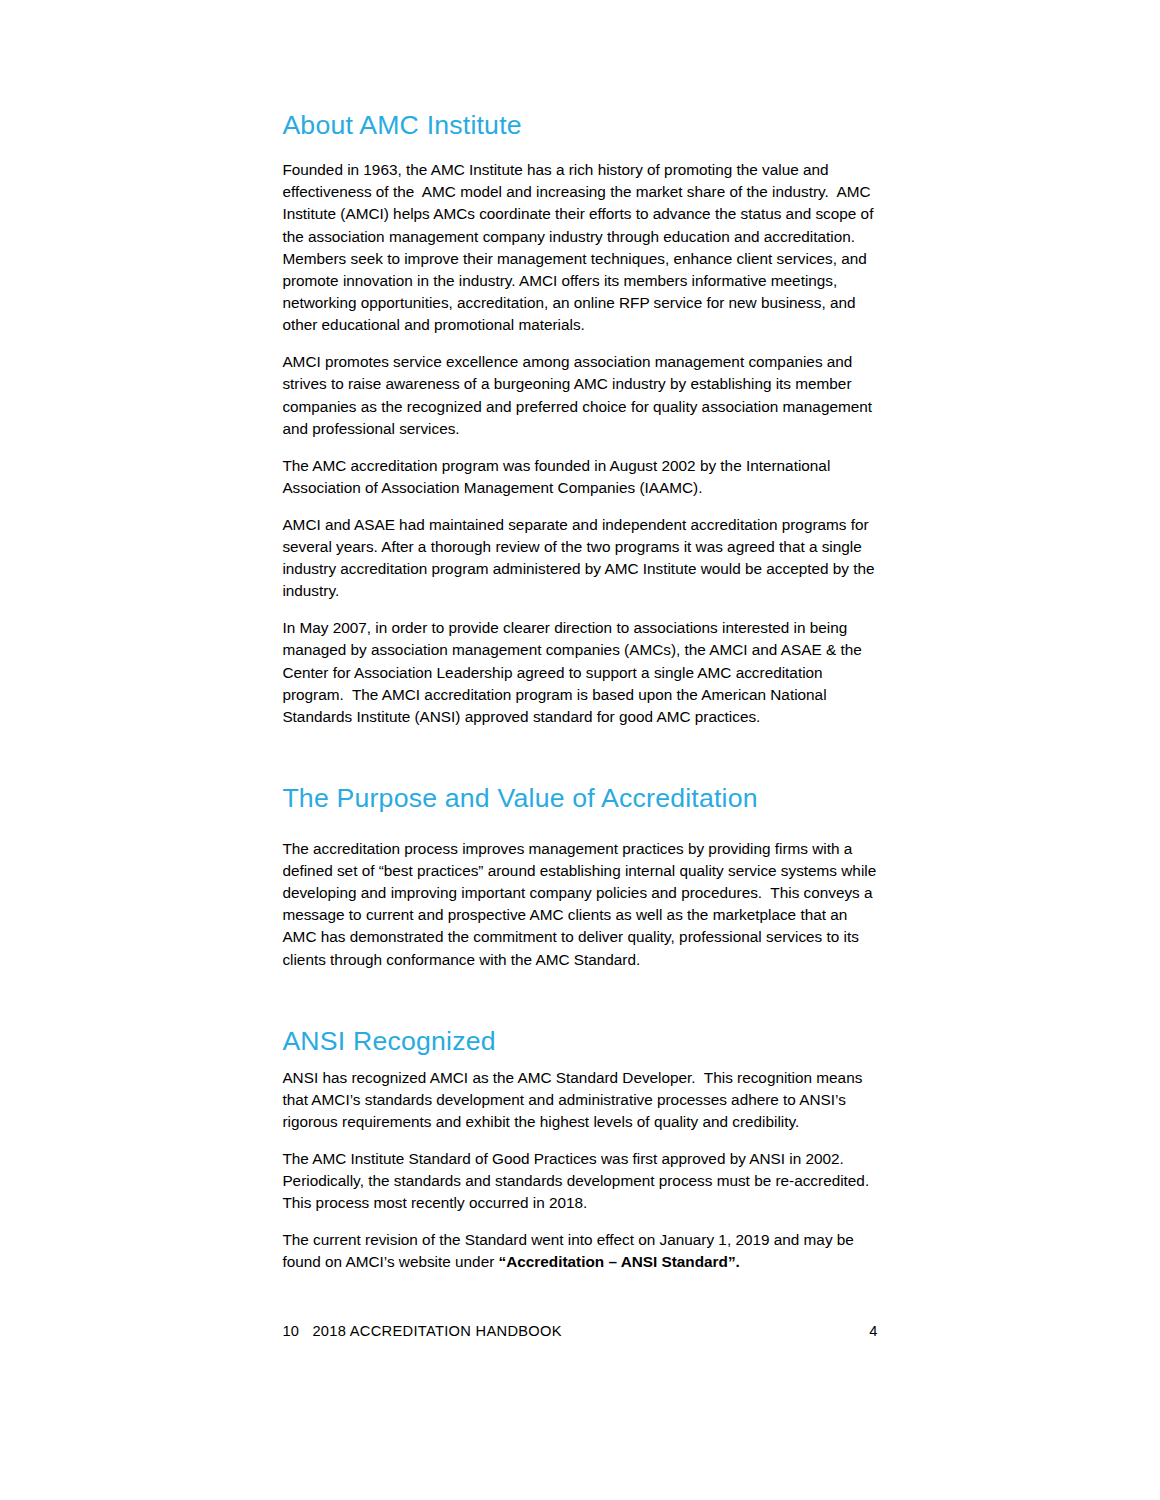About AMC Institute
Founded in 1963, the AMC Institute has a rich history of promoting the value and effectiveness of the AMC model and increasing the market share of the industry. AMC Institute (AMCI) helps AMCs coordinate their efforts to advance the status and scope of the association management company industry through education and accreditation. Members seek to improve their management techniques, enhance client services, and promote innovation in the industry. AMCI offers its members informative meetings, networking opportunities, accreditation, an online RFP service for new business, and other educational and promotional materials.
AMCI promotes service excellence among association management companies and strives to raise awareness of a burgeoning AMC industry by establishing its member companies as the recognized and preferred choice for quality association management and professional services.
The AMC accreditation program was founded in August 2002 by the International Association of Association Management Companies (IAAMC).
AMCI and ASAE had maintained separate and independent accreditation programs for several years. After a thorough review of the two programs it was agreed that a single industry accreditation program administered by AMC Institute would be accepted by the industry.
In May 2007, in order to provide clearer direction to associations interested in being managed by association management companies (AMCs), the AMCI and ASAE & the Center for Association Leadership agreed to support a single AMC accreditation program. The AMCI accreditation program is based upon the American National Standards Institute (ANSI) approved standard for good AMC practices.
The Purpose and Value of Accreditation
The accreditation process improves management practices by providing firms with a defined set of “best practices” around establishing internal quality service systems while developing and improving important company policies and procedures. This conveys a message to current and prospective AMC clients as well as the marketplace that an AMC has demonstrated the commitment to deliver quality, professional services to its clients through conformance with the AMC Standard.
ANSI Recognized
ANSI has recognized AMCI as the AMC Standard Developer. This recognition means that AMCI’s standards development and administrative processes adhere to ANSI’s rigorous requirements and exhibit the highest levels of quality and credibility.
The AMC Institute Standard of Good Practices was first approved by ANSI in 2002. Periodically, the standards and standards development process must be re-accredited. This process most recently occurred in 2018.
The current revision of the Standard went into effect on January 1, 2019 and may be found on AMCI’s website under “Accreditation – ANSI Standard”.
10 2018 ACCREDITATION HANDBOOK 4